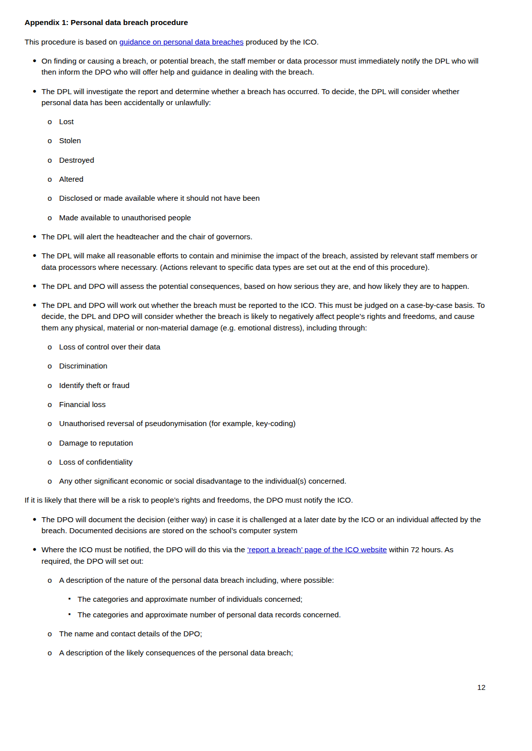Appendix 1: Personal data breach procedure
This procedure is based on guidance on personal data breaches produced by the ICO.
On finding or causing a breach, or potential breach, the staff member or data processor must immediately notify the DPL who will then inform the DPO who will offer help and guidance in dealing with the breach.
The DPL will investigate the report and determine whether a breach has occurred. To decide, the DPL will consider whether personal data has been accidentally or unlawfully:
Lost
Stolen
Destroyed
Altered
Disclosed or made available where it should not have been
Made available to unauthorised people
The DPL will alert the headteacher and the chair of governors.
The DPL will make all reasonable efforts to contain and minimise the impact of the breach, assisted by relevant staff members or data processors where necessary. (Actions relevant to specific data types are set out at the end of this procedure).
The DPL and DPO will assess the potential consequences, based on how serious they are, and how likely they are to happen.
The DPL and DPO will work out whether the breach must be reported to the ICO. This must be judged on a case-by-case basis. To decide, the DPL and DPO will consider whether the breach is likely to negatively affect people’s rights and freedoms, and cause them any physical, material or non-material damage (e.g. emotional distress), including through:
Loss of control over their data
Discrimination
Identify theft or fraud
Financial loss
Unauthorised reversal of pseudonymisation (for example, key-coding)
Damage to reputation
Loss of confidentiality
Any other significant economic or social disadvantage to the individual(s) concerned.
If it is likely that there will be a risk to people’s rights and freedoms, the DPO must notify the ICO.
The DPO will document the decision (either way) in case it is challenged at a later date by the ICO or an individual affected by the breach. Documented decisions are stored on the school’s computer system
Where the ICO must be notified, the DPO will do this via the ‘report a breach’ page of the ICO website within 72 hours. As required, the DPO will set out:
A description of the nature of the personal data breach including, where possible:
The categories and approximate number of individuals concerned;
The categories and approximate number of personal data records concerned.
The name and contact details of the DPO;
A description of the likely consequences of the personal data breach;
12